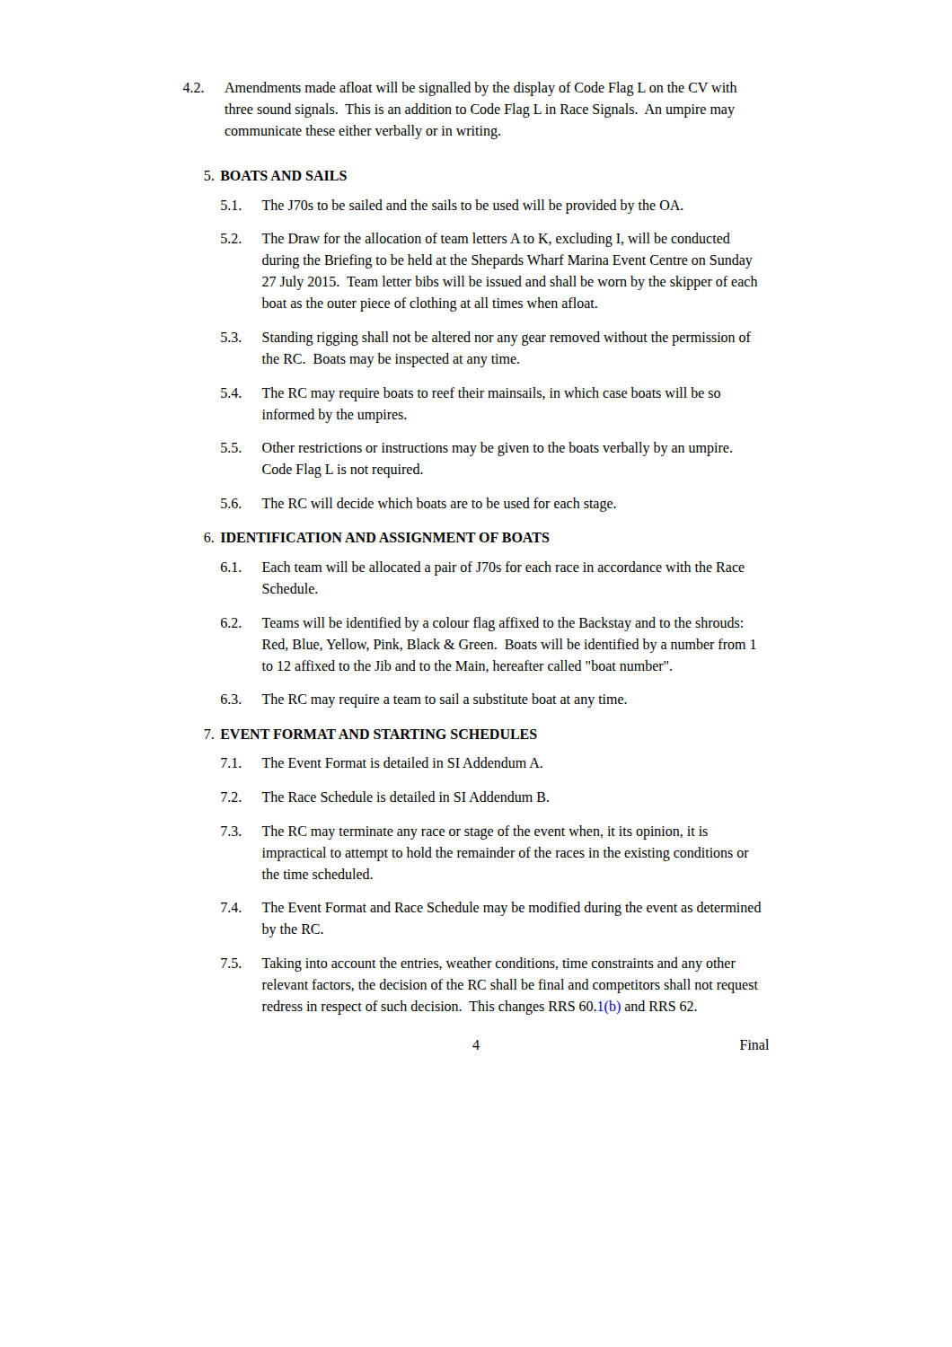4.2. Amendments made afloat will be signalled by the display of Code Flag L on the CV with three sound signals. This is an addition to Code Flag L in Race Signals. An umpire may communicate these either verbally or in writing.
5. Boats and Sails
5.1. The J70s to be sailed and the sails to be used will be provided by the OA.
5.2. The Draw for the allocation of team letters A to K, excluding I, will be conducted during the Briefing to be held at the Shepards Wharf Marina Event Centre on Sunday 27 July 2015. Team letter bibs will be issued and shall be worn by the skipper of each boat as the outer piece of clothing at all times when afloat.
5.3. Standing rigging shall not be altered nor any gear removed without the permission of the RC. Boats may be inspected at any time.
5.4. The RC may require boats to reef their mainsails, in which case boats will be so informed by the umpires.
5.5. Other restrictions or instructions may be given to the boats verbally by an umpire. Code Flag L is not required.
5.6. The RC will decide which boats are to be used for each stage.
6. Identification and Assignment of Boats
6.1. Each team will be allocated a pair of J70s for each race in accordance with the Race Schedule.
6.2. Teams will be identified by a colour flag affixed to the Backstay and to the shrouds: Red, Blue, Yellow, Pink, Black & Green. Boats will be identified by a number from 1 to 12 affixed to the Jib and to the Main, hereafter called "boat number".
6.3. The RC may require a team to sail a substitute boat at any time.
7. Event Format and Starting Schedules
7.1. The Event Format is detailed in SI Addendum A.
7.2. The Race Schedule is detailed in SI Addendum B.
7.3. The RC may terminate any race or stage of the event when, it its opinion, it is impractical to attempt to hold the remainder of the races in the existing conditions or the time scheduled.
7.4. The Event Format and Race Schedule may be modified during the event as determined by the RC.
7.5. Taking into account the entries, weather conditions, time constraints and any other relevant factors, the decision of the RC shall be final and competitors shall not request redress in respect of such decision. This changes RRS 60.1(b) and RRS 62.
4
Final